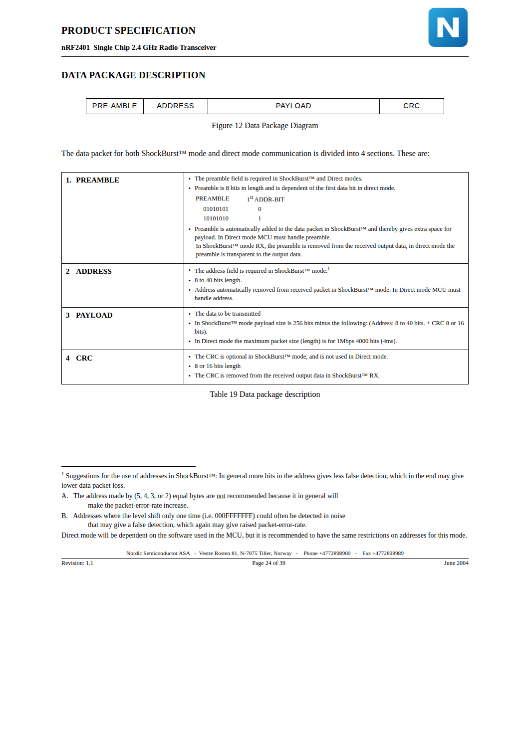PRODUCT SPECIFICATION
nRF2401 Single Chip 2.4 GHz Radio Transceiver
DATA PACKAGE DESCRIPTION
| PRE-AMBLE | ADDRESS | PAYLOAD | CRC |
Figure 12 Data Package Diagram
The data packet for both ShockBurst™ mode and direct mode communication is divided into 4 sections. These are:
| 1. PREAMBLE | The preamble field is required in ShockBurst™ and Direct modes. Preamble is 8 bits in length and is dependent of the first data bit in direct mode. / PREAMBLE / 1 st ADDR-BIT / / 01010101 / 0 / / 10101010 / 1 / Preamble is automatically added to the data packet in ShockBurst™ and thereby gives extra space for payload. In Direct mode MCU must handle preamble. In ShockBurst™ mode RX, the preamble is removed from the received output data, in direct mode the preamble is transparent to the output data. |
| 2 ADDRESS | The address field is required in ShockBurst™ mode. 1 8 to 40 bits length. Address automatically removed from received packet in ShockBurst™ mode. In Direct mode MCU must handle address. |
| 3 PAYLOAD | The data to be transmitted In ShockBurst™ mode payload size is 256 bits minus the following: (Address: 8 to 40 bits. + CRC 8 or 16 bits). In Direct mode the maximum packet size (length) is for 1Mbps 4000 bits (4ms). |
| 4 CRC | The CRC is optional in ShockBurst™ mode, and is not used in Direct mode. 8 or 16 bits length The CRC is removed from the received output data in ShockBurst™ RX. |
Table 19 Data package description
1 Suggestions for the use of addresses in ShockBurst™: In general more bits in the address gives less false detection, which in the end may give lower data packet loss.
A. The address made by (5, 4, 3, or 2) equal bytes are not recommended because it in general will make the packet-error-rate increase.
B. Addresses where the level shift only one time (i.e. 000FFFFFFF) could often be detected in noise that may give a false detection, which again may give raised packet-error-rate.
Direct mode will be dependent on the software used in the MCU, but it is recommended to have the same restrictions on addresses for this mode.
Nordic Semiconductor ASA - Vestre Rosten 81, N-7075 Tiller, Norway - Phone +4772898900 - Fax +4772898989
Revision: 1.1
Page 24 of 39
June 2004